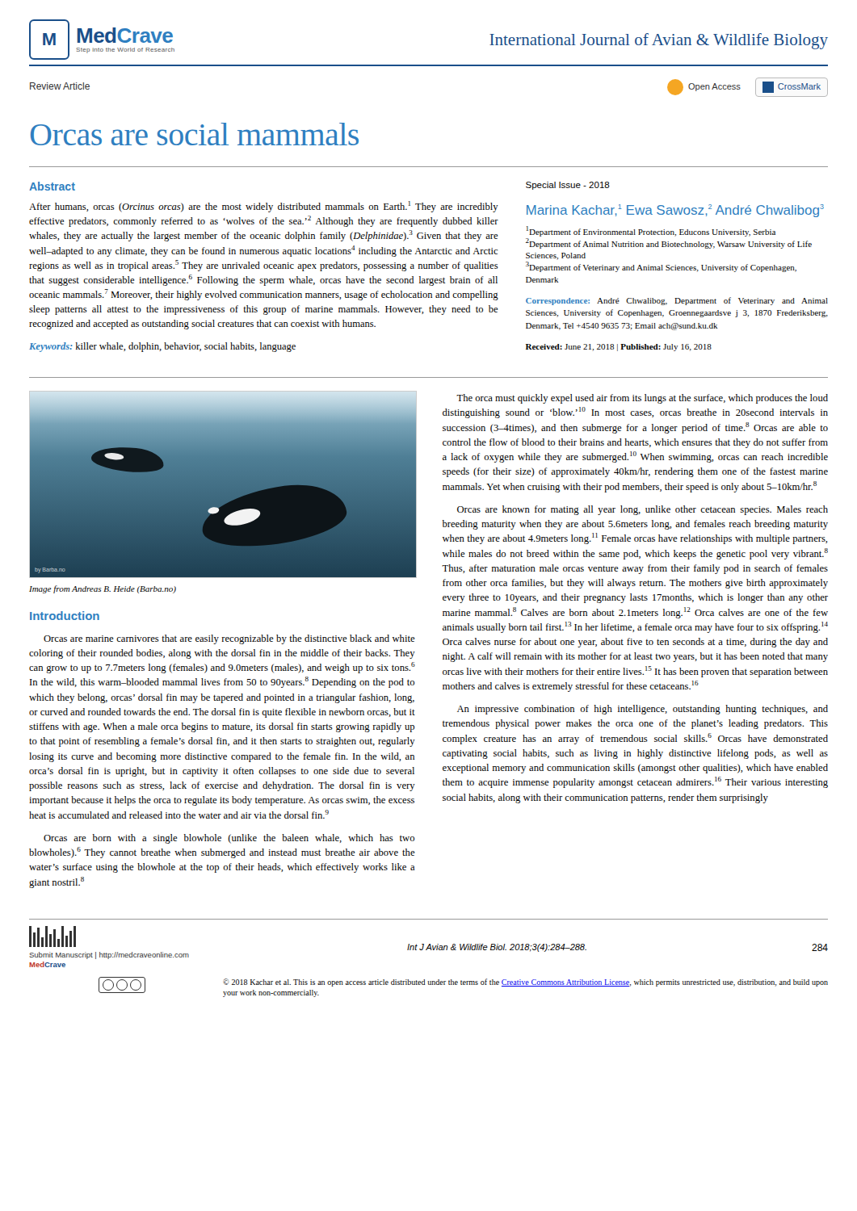M
MedCrave
Step into the World of Research
International Journal of Avian & Wildlife Biology
Review Article
Open Access
CrossMark
Orcas are social mammals
Abstract
After humans, orcas (Orcinus orcas) are the most widely distributed mammals on Earth.1 They are incredibly effective predators, commonly referred to as ‘wolves of the sea.’2 Although they are frequently dubbed killer whales, they are actually the largest member of the oceanic dolphin family (Delphinidae).3 Given that they are well–adapted to any climate, they can be found in numerous aquatic locations4 including the Antarctic and Arctic regions as well as in tropical areas.5 They are unrivaled oceanic apex predators, possessing a number of qualities that suggest considerable intelligence.6 Following the sperm whale, orcas have the second largest brain of all oceanic mammals.7 Moreover, their highly evolved communication manners, usage of echolocation and compelling sleep patterns all attest to the impressiveness of this group of marine mammals. However, they need to be recognized and accepted as outstanding social creatures that can coexist with humans.
Keywords: killer whale, dolphin, behavior, social habits, language
Special Issue - 2018
Marina Kachar,1 Ewa Sawosz,2 André Chwalibog3
1Department of Environmental Protection, Educons University, Serbia
2Department of Animal Nutrition and Biotechnology, Warsaw University of Life Sciences, Poland
3Department of Veterinary and Animal Sciences, University of Copenhagen, Denmark
Correspondence: André Chwalibog, Department of Veterinary and Animal Sciences, University of Copenhagen, Groennegaardsve j 3, 1870 Frederiksberg, Denmark, Tel +4540 9635 73; Email ach@sund.ku.dk
Received: June 21, 2018 | Published: July 16, 2018
by Barba.no
Image from Andreas B. Heide (Barba.no)
Introduction
Orcas are marine carnivores that are easily recognizable by the distinctive black and white coloring of their rounded bodies, along with the dorsal fin in the middle of their backs. They can grow to up to 7.7meters long (females) and 9.0meters (males), and weigh up to six tons.6 In the wild, this warm–blooded mammal lives from 50 to 90years.8 Depending on the pod to which they belong, orcas’ dorsal fin may be tapered and pointed in a triangular fashion, long, or curved and rounded towards the end. The dorsal fin is quite flexible in newborn orcas, but it stiffens with age. When a male orca begins to mature, its dorsal fin starts growing rapidly up to that point of resembling a female’s dorsal fin, and it then starts to straighten out, regularly losing its curve and becoming more distinctive compared to the female fin. In the wild, an orca’s dorsal fin is upright, but in captivity it often collapses to one side due to several possible reasons such as stress, lack of exercise and dehydration. The dorsal fin is very important because it helps the orca to regulate its body temperature. As orcas swim, the excess heat is accumulated and released into the water and air via the dorsal fin.9
Orcas are born with a single blowhole (unlike the baleen whale, which has two blowholes).6 They cannot breathe when submerged and instead must breathe air above the water’s surface using the blowhole at the top of their heads, which effectively works like a giant nostril.8
The orca must quickly expel used air from its lungs at the surface, which produces the loud distinguishing sound or ‘blow.’10 In most cases, orcas breathe in 20second intervals in succession (3–4times), and then submerge for a longer period of time.8 Orcas are able to control the flow of blood to their brains and hearts, which ensures that they do not suffer from a lack of oxygen while they are submerged.10 When swimming, orcas can reach incredible speeds (for their size) of approximately 40km/hr, rendering them one of the fastest marine mammals. Yet when cruising with their pod members, their speed is only about 5–10km/hr.8
Orcas are known for mating all year long, unlike other cetacean species. Males reach breeding maturity when they are about 5.6meters long, and females reach breeding maturity when they are about 4.9meters long.11 Female orcas have relationships with multiple partners, while males do not breed within the same pod, which keeps the genetic pool very vibrant.8 Thus, after maturation male orcas venture away from their family pod in search of females from other orca families, but they will always return. The mothers give birth approximately every three to 10years, and their pregnancy lasts 17months, which is longer than any other marine mammal.8 Calves are born about 2.1meters long.12 Orca calves are one of the few animals usually born tail first.13 In her lifetime, a female orca may have four to six offspring.14 Orca calves nurse for about one year, about five to ten seconds at a time, during the day and night. A calf will remain with its mother for at least two years, but it has been noted that many orcas live with their mothers for their entire lives.15 It has been proven that separation between mothers and calves is extremely stressful for these cetaceans.16
An impressive combination of high intelligence, outstanding hunting techniques, and tremendous physical power makes the orca one of the planet’s leading predators. This complex creature has an array of tremendous social skills.6 Orcas have demonstrated captivating social habits, such as living in highly distinctive lifelong pods, as well as exceptional memory and communication skills (amongst other qualities), which have enabled them to acquire immense popularity amongst cetacean admirers.16 Their various interesting social habits, along with their communication patterns, render them surprisingly
Submit Manuscript | http://medcraveonline.com
MedCrave
Int J Avian & Wildlife Biol. 2018;3(4):284–288.
284
© 2018 Kachar et al. This is an open access article distributed under the terms of the Creative Commons Attribution License, which permits unrestricted use, distribution, and build upon your work non-commercially.